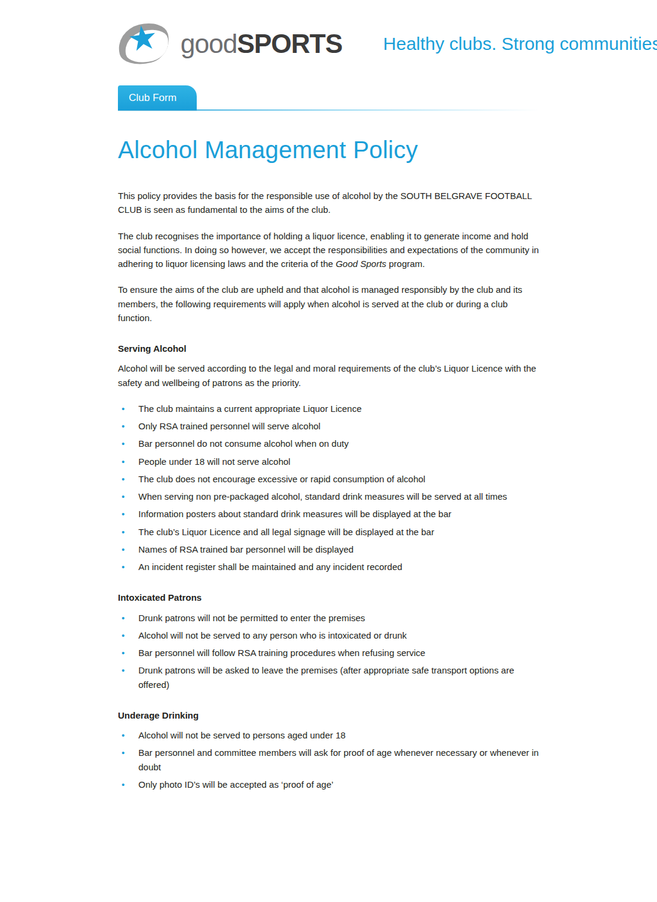good SPORTS
Healthy clubs. Strong communities.
Club Form
Alcohol Management Policy
This policy provides the basis for the responsible use of alcohol by the SOUTH BELGRAVE FOOTBALL CLUB is seen as fundamental to the aims of the club.
The club recognises the importance of holding a liquor licence, enabling it to generate income and hold social functions. In doing so however, we accept the responsibilities and expectations of the community in adhering to liquor licensing laws and the criteria of the Good Sports program.
To ensure the aims of the club are upheld and that alcohol is managed responsibly by the club and its members, the following requirements will apply when alcohol is served at the club or during a club function.
Serving Alcohol
Alcohol will be served according to the legal and moral requirements of the club’s Liquor Licence with the safety and wellbeing of patrons as the priority.
The club maintains a current appropriate Liquor Licence
Only RSA trained personnel will serve alcohol
Bar personnel do not consume alcohol when on duty
People under 18 will not serve alcohol
The club does not encourage excessive or rapid consumption of alcohol
When serving non pre-packaged alcohol, standard drink measures will be served at all times
Information posters about standard drink measures will be displayed at the bar
The club’s Liquor Licence and all legal signage will be displayed at the bar
Names of RSA trained bar personnel will be displayed
An incident register shall be maintained and any incident recorded
Intoxicated Patrons
Drunk patrons will not be permitted to enter the premises
Alcohol will not be served to any person who is intoxicated or drunk
Bar personnel will follow RSA training procedures when refusing service
Drunk patrons will be asked to leave the premises (after appropriate safe transport options are offered)
Underage Drinking
Alcohol will not be served to persons aged under 18
Bar personnel and committee members will ask for proof of age whenever necessary or whenever in doubt
Only photo ID’s will be accepted as ‘proof of age’